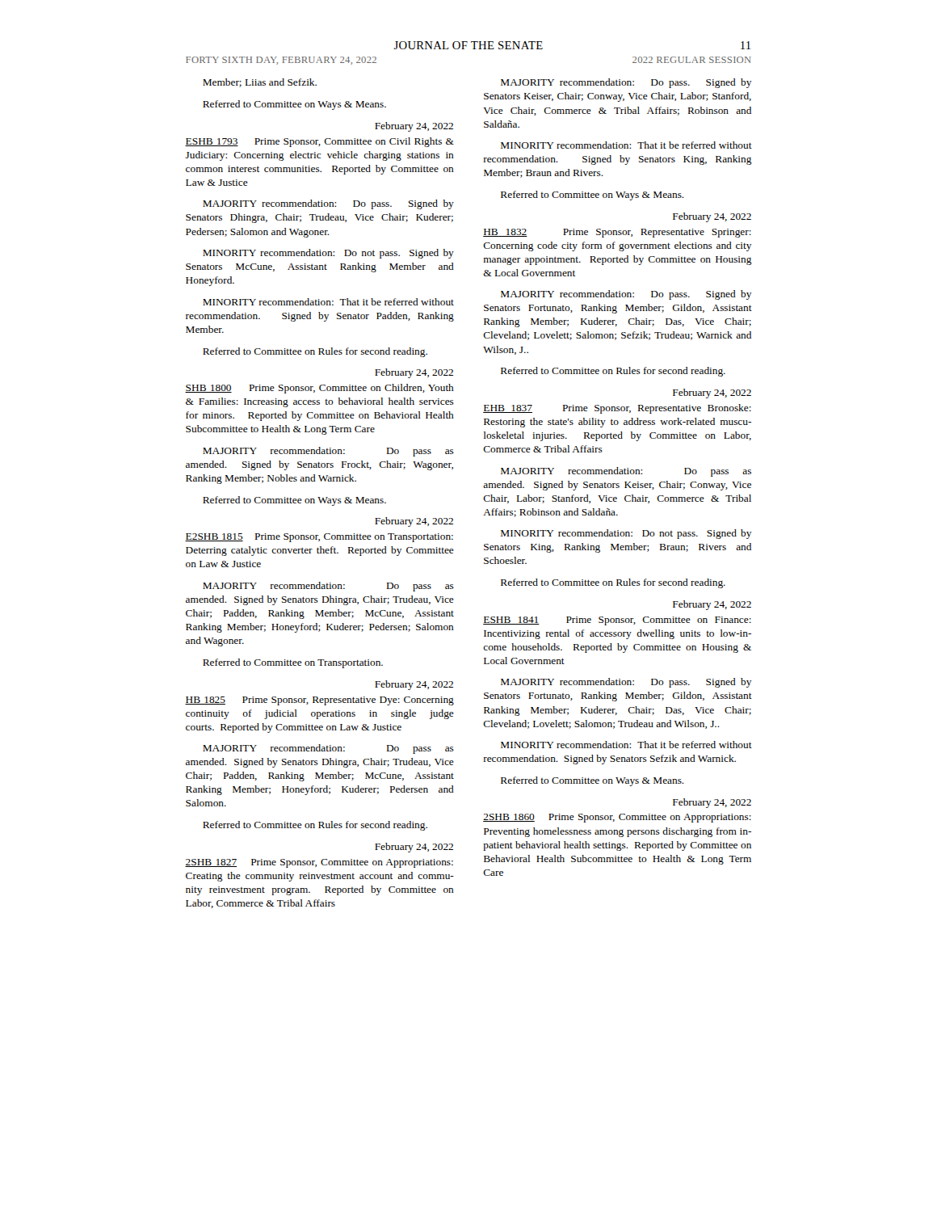JOURNAL OF THE SENATE 11
FORTY SIXTH DAY, FEBRUARY 24, 2022 2022 REGULAR SESSION
Member; Liias and Sefzik.
Referred to Committee on Ways & Means.
February 24, 2022
ESHB 1793 Prime Sponsor, Committee on Civil Rights & Judiciary: Concerning electric vehicle charging stations in common interest communities. Reported by Committee on Law & Justice
MAJORITY recommendation: Do pass. Signed by Senators Dhingra, Chair; Trudeau, Vice Chair; Kuderer; Pedersen; Salomon and Wagoner.
MINORITY recommendation: Do not pass. Signed by Senators McCune, Assistant Ranking Member and Honeyford.
MINORITY recommendation: That it be referred without recommendation. Signed by Senator Padden, Ranking Member.
Referred to Committee on Rules for second reading.
February 24, 2022
SHB 1800 Prime Sponsor, Committee on Children, Youth & Families: Increasing access to behavioral health services for minors. Reported by Committee on Behavioral Health Subcommittee to Health & Long Term Care
MAJORITY recommendation: Do pass as amended. Signed by Senators Frockt, Chair; Wagoner, Ranking Member; Nobles and Warnick.
Referred to Committee on Ways & Means.
February 24, 2022
E2SHB 1815 Prime Sponsor, Committee on Transportation: Deterring catalytic converter theft. Reported by Committee on Law & Justice
MAJORITY recommendation: Do pass as amended. Signed by Senators Dhingra, Chair; Trudeau, Vice Chair; Padden, Ranking Member; McCune, Assistant Ranking Member; Honeyford; Kuderer; Pedersen; Salomon and Wagoner.
Referred to Committee on Transportation.
February 24, 2022
HB 1825 Prime Sponsor, Representative Dye: Concerning continuity of judicial operations in single judge courts. Reported by Committee on Law & Justice
MAJORITY recommendation: Do pass as amended. Signed by Senators Dhingra, Chair; Trudeau, Vice Chair; Padden, Ranking Member; McCune, Assistant Ranking Member; Honeyford; Kuderer; Pedersen and Salomon.
Referred to Committee on Rules for second reading.
February 24, 2022
2SHB 1827 Prime Sponsor, Committee on Appropriations: Creating the community reinvestment account and community reinvestment program. Reported by Committee on Labor, Commerce & Tribal Affairs
MAJORITY recommendation: Do pass. Signed by Senators Keiser, Chair; Conway, Vice Chair, Labor; Stanford, Vice Chair, Commerce & Tribal Affairs; Robinson and Saldaña.
MINORITY recommendation: That it be referred without recommendation. Signed by Senators King, Ranking Member; Braun and Rivers.
Referred to Committee on Ways & Means.
February 24, 2022
HB 1832 Prime Sponsor, Representative Springer: Concerning code city form of government elections and city manager appointment. Reported by Committee on Housing & Local Government
MAJORITY recommendation: Do pass. Signed by Senators Fortunato, Ranking Member; Gildon, Assistant Ranking Member; Kuderer, Chair; Das, Vice Chair; Cleveland; Lovelett; Salomon; Sefzik; Trudeau; Warnick and Wilson, J..
Referred to Committee on Rules for second reading.
February 24, 2022
EHB 1837 Prime Sponsor, Representative Bronoske: Restoring the state's ability to address work-related musculoskeletal injuries. Reported by Committee on Labor, Commerce & Tribal Affairs
MAJORITY recommendation: Do pass as amended. Signed by Senators Keiser, Chair; Conway, Vice Chair, Labor; Stanford, Vice Chair, Commerce & Tribal Affairs; Robinson and Saldaña.
MINORITY recommendation: Do not pass. Signed by Senators King, Ranking Member; Braun; Rivers and Schoesler.
Referred to Committee on Rules for second reading.
February 24, 2022
ESHB 1841 Prime Sponsor, Committee on Finance: Incentivizing rental of accessory dwelling units to low-income households. Reported by Committee on Housing & Local Government
MAJORITY recommendation: Do pass. Signed by Senators Fortunato, Ranking Member; Gildon, Assistant Ranking Member; Kuderer, Chair; Das, Vice Chair; Cleveland; Lovelett; Salomon; Trudeau and Wilson, J..
MINORITY recommendation: That it be referred without recommendation. Signed by Senators Sefzik and Warnick.
Referred to Committee on Ways & Means.
February 24, 2022
2SHB 1860 Prime Sponsor, Committee on Appropriations: Preventing homelessness among persons discharging from inpatient behavioral health settings. Reported by Committee on Behavioral Health Subcommittee to Health & Long Term Care